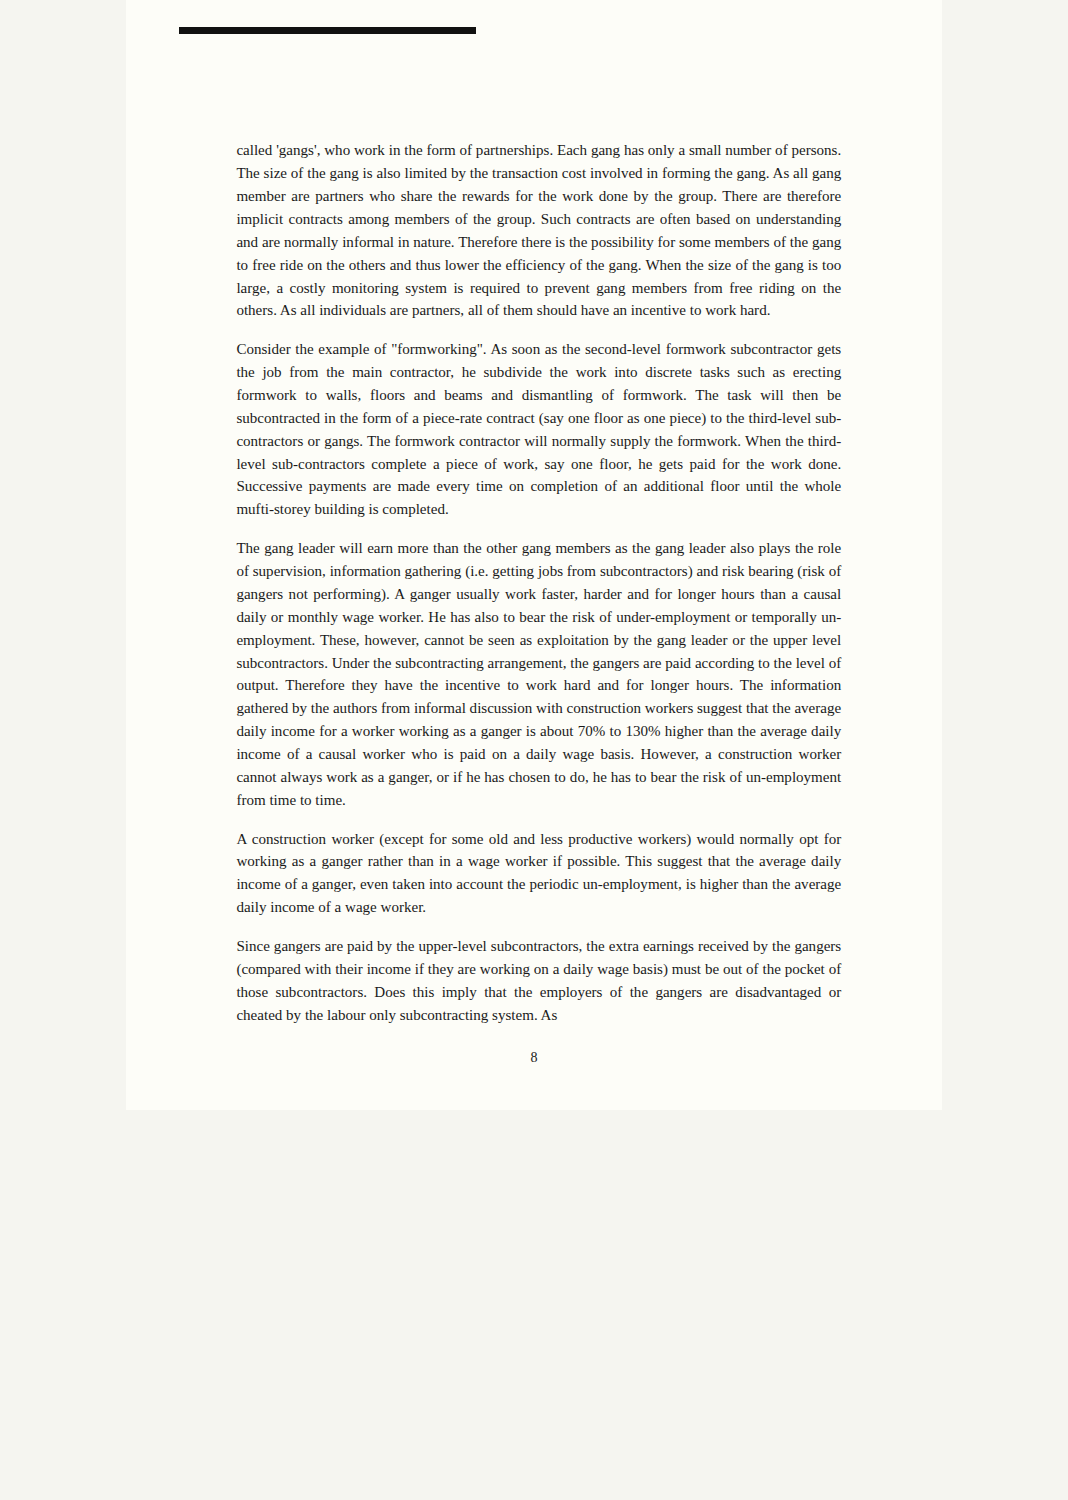called 'gangs', who work in the form of partnerships. Each gang has only a small number of persons. The size of the gang is also limited by the transaction cost involved in forming the gang. As all gang member are partners who share the rewards for the work done by the group. There are therefore implicit contracts among members of the group. Such contracts are often based on understanding and are normally informal in nature. Therefore there is the possibility for some members of the gang to free ride on the others and thus lower the efficiency of the gang. When the size of the gang is too large, a costly monitoring system is required to prevent gang members from free riding on the others. As all individuals are partners, all of them should have an incentive to work hard.
Consider the example of "formworking". As soon as the second-level formwork subcontractor gets the job from the main contractor, he subdivide the work into discrete tasks such as erecting formwork to walls, floors and beams and dismantling of formwork. The task will then be subcontracted in the form of a piece-rate contract (say one floor as one piece) to the third-level sub-contractors or gangs. The formwork contractor will normally supply the formwork. When the third-level sub-contractors complete a piece of work, say one floor, he gets paid for the work done. Successive payments are made every time on completion of an additional floor until the whole mufti-storey building is completed.
The gang leader will earn more than the other gang members as the gang leader also plays the role of supervision, information gathering (i.e. getting jobs from subcontractors) and risk bearing (risk of gangers not performing). A ganger usually work faster, harder and for longer hours than a causal daily or monthly wage worker. He has also to bear the risk of under-employment or temporally un-employment. These, however, cannot be seen as exploitation by the gang leader or the upper level subcontractors. Under the subcontracting arrangement, the gangers are paid according to the level of output. Therefore they have the incentive to work hard and for longer hours. The information gathered by the authors from informal discussion with construction workers suggest that the average daily income for a worker working as a ganger is about 70% to 130% higher than the average daily income of a causal worker who is paid on a daily wage basis. However, a construction worker cannot always work as a ganger, or if he has chosen to do, he has to bear the risk of un-employment from time to time.
A construction worker (except for some old and less productive workers) would normally opt for working as a ganger rather than in a wage worker if possible. This suggest that the average daily income of a ganger, even taken into account the periodic un-employment, is higher than the average daily income of a wage worker.
Since gangers are paid by the upper-level subcontractors, the extra earnings received by the gangers (compared with their income if they are working on a daily wage basis) must be out of the pocket of those subcontractors. Does this imply that the employers of the gangers are disadvantaged or cheated by the labour only subcontracting system. As
8